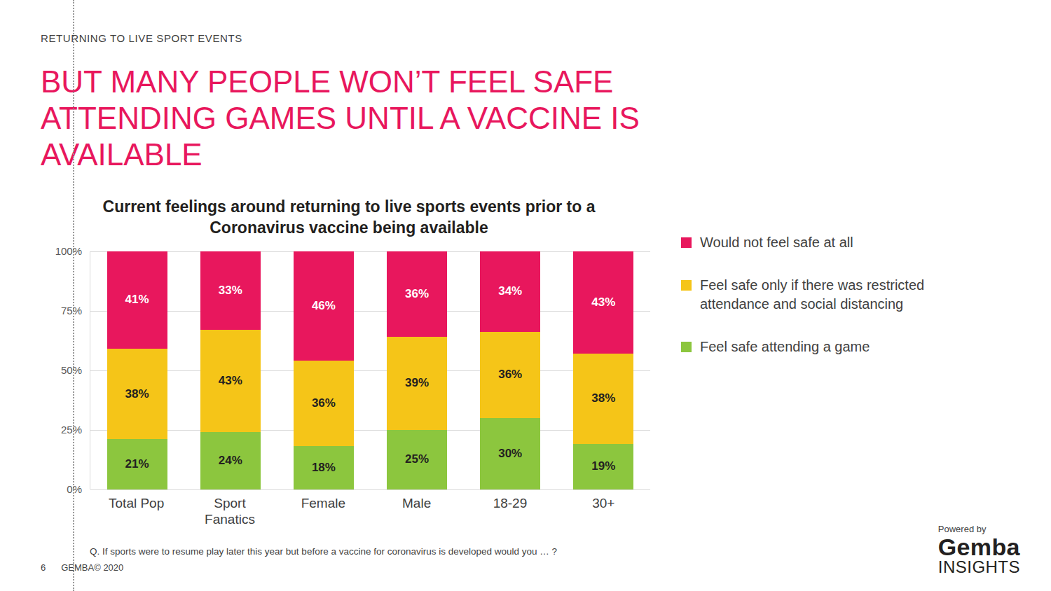RETURNING TO LIVE SPORT EVENTS
But many people won’t feel safe attending games until a vaccine is available
Current feelings around returning to live sports events prior to a Coronavirus vaccine being available
100%
75%
50%
25%
0%
41%
38%
21%
33%
43%
24%
46%
36%
18%
36%
39%
25%
34%
36%
30%
43%
38%
19%
Total Pop
Sport Fanatics
Female
Male
18-29
30+
Would not feel safe at all
Feel safe only if there was restricted attendance and social distancing
Feel safe attending a game
Q. If sports were to resume play later this year but before a vaccine for coronavirus is developed would you … ?
6 GEMBA© 2020
Powered by
Gemba
INSIGHTS